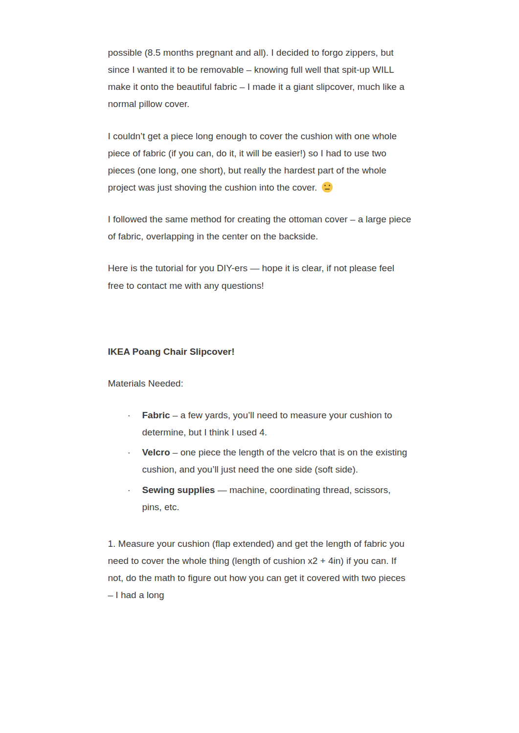possible (8.5 months pregnant and all). I decided to forgo zippers, but since I wanted it to be removable – knowing full well that spit-up WILL make it onto the beautiful fabric – I made it a giant slipcover, much like a normal pillow cover.
I couldn’t get a piece long enough to cover the cushion with one whole piece of fabric (if you can, do it, it will be easier!) so I had to use two pieces (one long, one short), but really the hardest part of the whole project was just shoving the cushion into the cover.
I followed the same method for creating the ottoman cover – a large piece of fabric, overlapping in the center on the backside.
Here is the tutorial for you DIY-ers — hope it is clear, if not please feel free to contact me with any questions!
IKEA Poang Chair Slipcover!
Materials Needed:
Fabric – a few yards, you’ll need to measure your cushion to determine, but I think I used 4.
Velcro – one piece the length of the velcro that is on the existing cushion, and you’ll just need the one side (soft side).
Sewing supplies — machine, coordinating thread, scissors, pins, etc.
1. Measure your cushion (flap extended) and get the length of fabric you need to cover the whole thing (length of cushion x2 + 4in) if you can. If not, do the math to figure out how you can get it covered with two pieces – I had a long